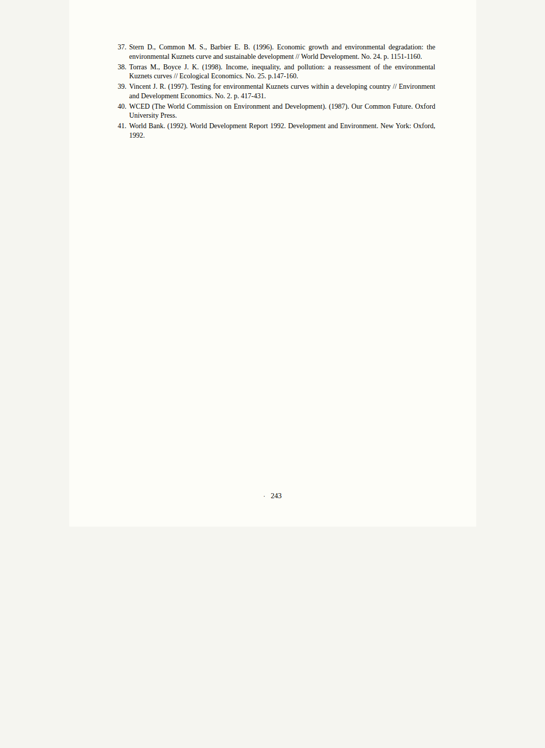37. Stern D., Common M. S., Barbier E. B. (1996). Economic growth and environmental degradation: the environmental Kuznets curve and sustainable development // World Development. No. 24. p. 1151-1160.
38. Torras M., Boyce J. K. (1998). Income, inequality, and pollution: a reassessment of the environmental Kuznets curves // Ecological Economics. No. 25. p.147-160.
39. Vincent J. R. (1997). Testing for environmental Kuznets curves within a developing country // Environment and Development Economics. No. 2. p. 417-431.
40. WCED (The World Commission on Environment and Development). (1987). Our Common Future. Oxford University Press.
41. World Bank. (1992). World Development Report 1992. Development and Environment. New York: Oxford, 1992.
·243